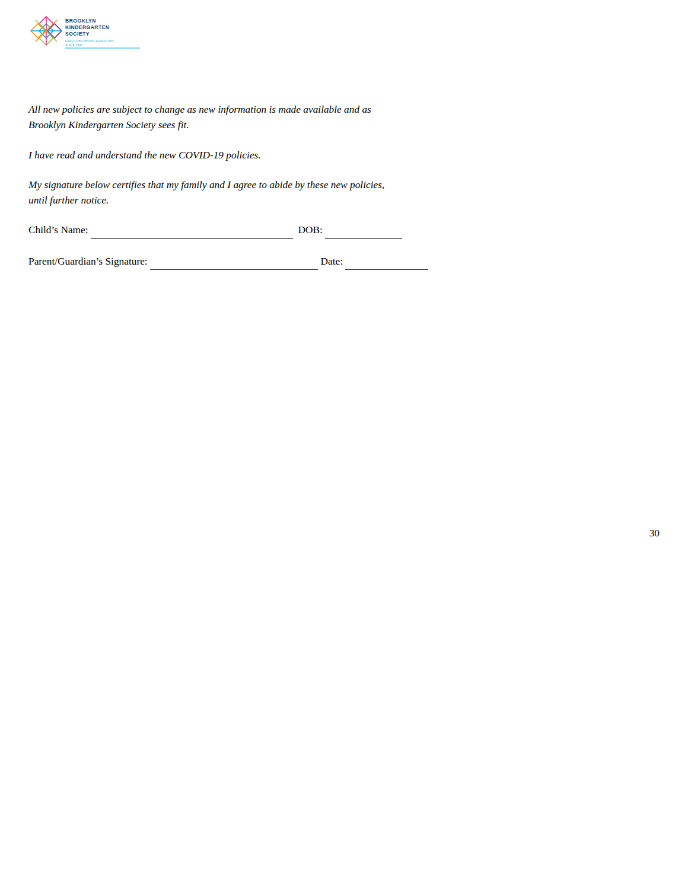BROOKLYN KINDERGARTEN SOCIETY EARLY CHILDHOOD EDUCATION SINCE 1891
All new policies are subject to change as new information is made available and as Brooklyn Kindergarten Society sees fit.
I have read and understand the new COVID-19 policies.
My signature below certifies that my family and I agree to abide by these new policies, until further notice.
Child’s Name: DOB:
Parent/Guardian’s Signature: Date:
30